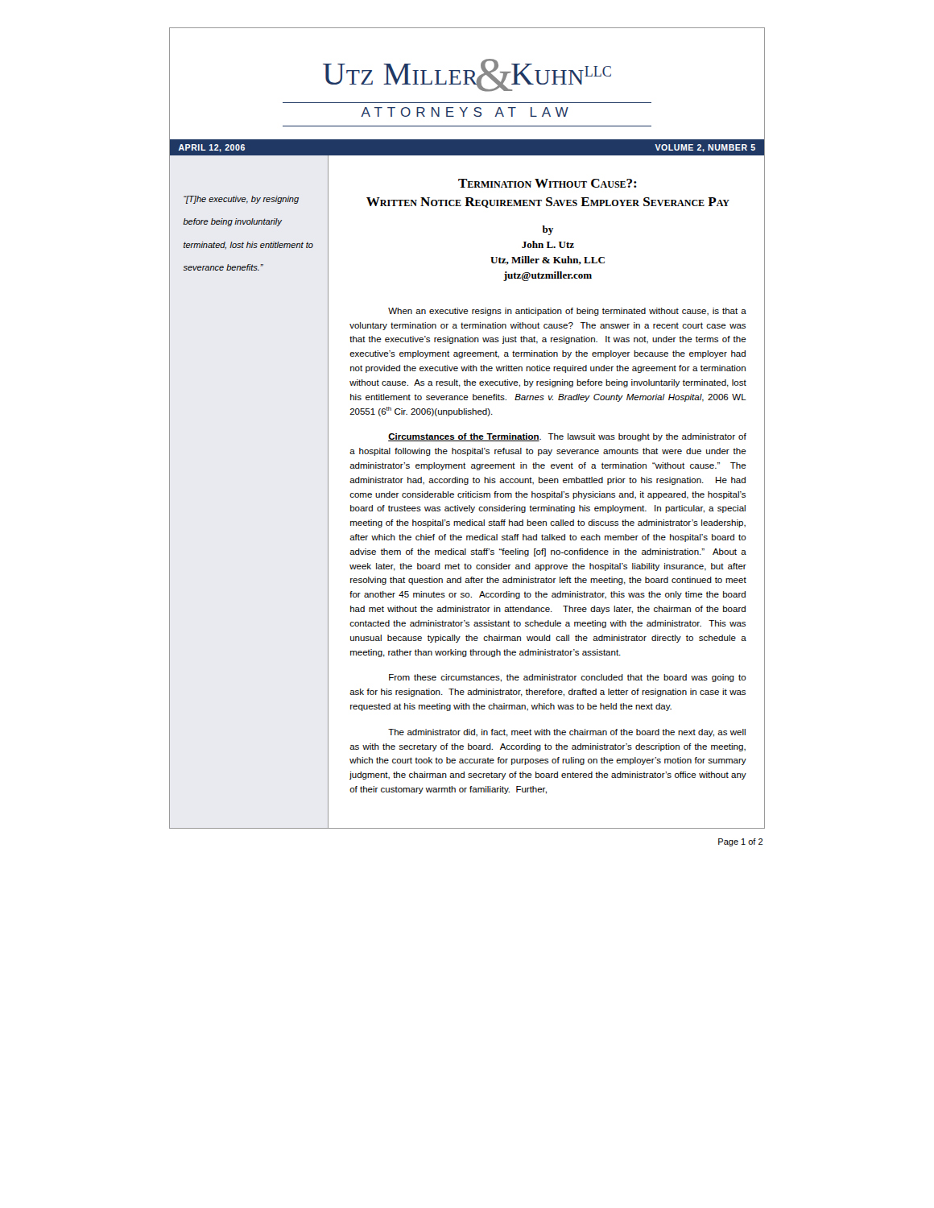Utz Miller&KuhnLLC
ATTORNEYS AT LAW
APRIL 12, 2006 VOLUME 2, NUMBER 5
“[T]he executive, by resigning before being involuntarily terminated, lost his entitlement to severance benefits.”
Termination Without Cause?:
Written Notice Requirement Saves Employer Severance Pay
by
John L. Utz
Utz, Miller & Kuhn, LLC
jutz@utzmiller.com
When an executive resigns in anticipation of being terminated without cause, is that a voluntary termination or a termination without cause? The answer in a recent court case was that the executive’s resignation was just that, a resignation. It was not, under the terms of the executive’s employment agreement, a termination by the employer because the employer had not provided the executive with the written notice required under the agreement for a termination without cause. As a result, the executive, by resigning before being involuntarily terminated, lost his entitlement to severance benefits. Barnes v. Bradley County Memorial Hospital, 2006 WL 20551 (6th Cir. 2006)(unpublished).
Circumstances of the Termination. The lawsuit was brought by the administrator of a hospital following the hospital’s refusal to pay severance amounts that were due under the administrator’s employment agreement in the event of a termination “without cause.” The administrator had, according to his account, been embattled prior to his resignation. He had come under considerable criticism from the hospital’s physicians and, it appeared, the hospital’s board of trustees was actively considering terminating his employment. In particular, a special meeting of the hospital’s medical staff had been called to discuss the administrator’s leadership, after which the chief of the medical staff had talked to each member of the hospital’s board to advise them of the medical staff’s “feeling [of] no-confidence in the administration.” About a week later, the board met to consider and approve the hospital’s liability insurance, but after resolving that question and after the administrator left the meeting, the board continued to meet for another 45 minutes or so. According to the administrator, this was the only time the board had met without the administrator in attendance. Three days later, the chairman of the board contacted the administrator’s assistant to schedule a meeting with the administrator. This was unusual because typically the chairman would call the administrator directly to schedule a meeting, rather than working through the administrator’s assistant.
From these circumstances, the administrator concluded that the board was going to ask for his resignation. The administrator, therefore, drafted a letter of resignation in case it was requested at his meeting with the chairman, which was to be held the next day.
The administrator did, in fact, meet with the chairman of the board the next day, as well as with the secretary of the board. According to the administrator’s description of the meeting, which the court took to be accurate for purposes of ruling on the employer’s motion for summary judgment, the chairman and secretary of the board entered the administrator’s office without any of their customary warmth or familiarity. Further,
Page 1 of 2